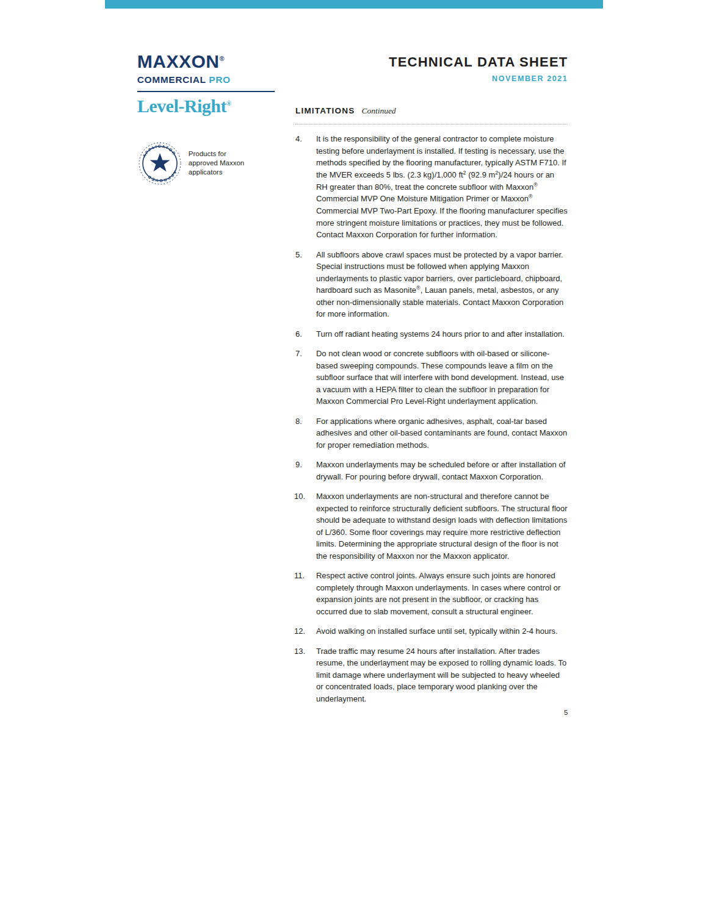MAXXON®
COMMERCIAL PRO
Level-Right®
APPLICATOR APPROVED
Products for
approved Maxxon
applicators
TECHNICAL DATA SHEET
NOVEMBER 2021
LIMITATIONS Continued
It is the responsibility of the general contractor to complete moisture testing before underlayment is installed. If testing is necessary, use the methods specified by the flooring manufacturer, typically ASTM F710. If the MVER exceeds 5 lbs. (2.3 kg)/1,000 ft2 (92.9 m2)/24 hours or an RH greater than 80%, treat the concrete subfloor with Maxxon® Commercial MVP One Moisture Mitigation Primer or Maxxon® Commercial MVP Two-Part Epoxy. If the flooring manufacturer specifies more stringent moisture limitations or practices, they must be followed. Contact Maxxon Corporation for further information.
All subfloors above crawl spaces must be protected by a vapor barrier. Special instructions must be followed when applying Maxxon underlayments to plastic vapor barriers, over particleboard, chipboard, hardboard such as Masonite®, Lauan panels, metal, asbestos, or any other non-dimensionally stable materials. Contact Maxxon Corporation for more information.
Turn off radiant heating systems 24 hours prior to and after installation.
Do not clean wood or concrete subfloors with oil-based or silicone-based sweeping compounds. These compounds leave a film on the subfloor surface that will interfere with bond development. Instead, use a vacuum with a HEPA filter to clean the subfloor in preparation for Maxxon Commercial Pro Level-Right underlayment application.
For applications where organic adhesives, asphalt, coal-tar based adhesives and other oil-based contaminants are found, contact Maxxon for proper remediation methods.
Maxxon underlayments may be scheduled before or after installation of drywall. For pouring before drywall, contact Maxxon Corporation.
Maxxon underlayments are non-structural and therefore cannot be expected to reinforce structurally deficient subfloors. The structural floor should be adequate to withstand design loads with deflection limitations of L/360. Some floor coverings may require more restrictive deflection limits. Determining the appropriate structural design of the floor is not the responsibility of Maxxon nor the Maxxon applicator.
Respect active control joints. Always ensure such joints are honored completely through Maxxon underlayments. In cases where control or expansion joints are not present in the subfloor, or cracking has occurred due to slab movement, consult a structural engineer.
Avoid walking on installed surface until set, typically within 2-4 hours.
Trade traffic may resume 24 hours after installation. After trades resume, the underlayment may be exposed to rolling dynamic loads. To limit damage where underlayment will be subjected to heavy wheeled or concentrated loads, place temporary wood planking over the underlayment.
5